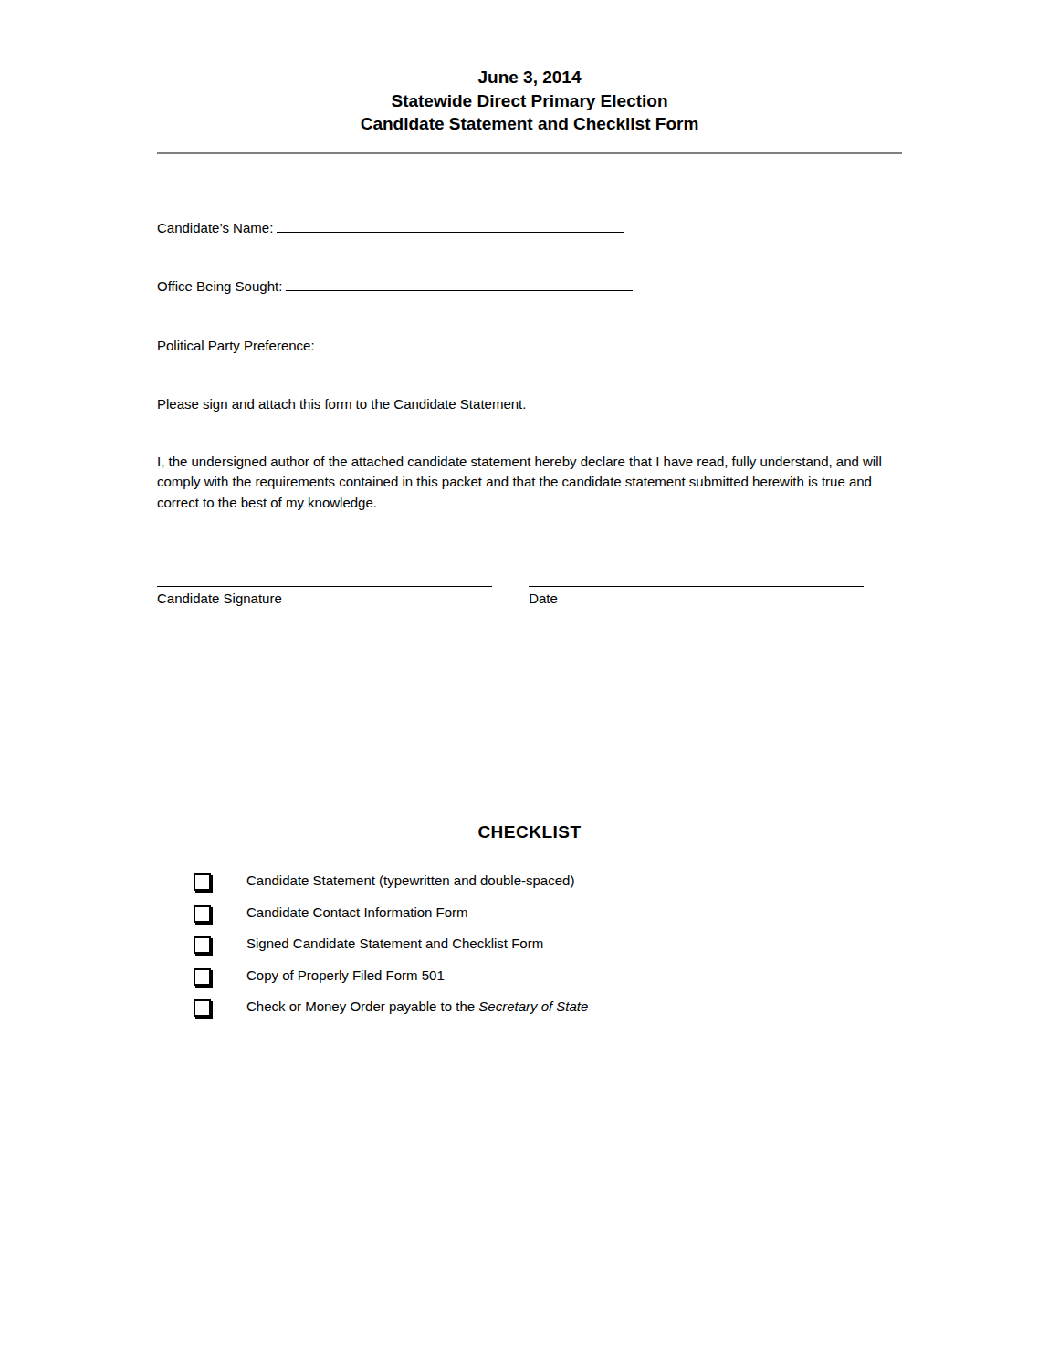June 3, 2014
Statewide Direct Primary Election
Candidate Statement and Checklist Form
Candidate’s Name:
Office Being Sought:
Political Party Preference:
Please sign and attach this form to the Candidate Statement.
I, the undersigned author of the attached candidate statement hereby declare that I have read, fully understand, and will comply with the requirements contained in this packet and that the candidate statement submitted herewith is true and correct to the best of my knowledge.
Candidate Signature Date
CHECKLIST
Candidate Statement (typewritten and double-spaced)
Candidate Contact Information Form
Signed Candidate Statement and Checklist Form
Copy of Properly Filed Form 501
Check or Money Order payable to the Secretary of State